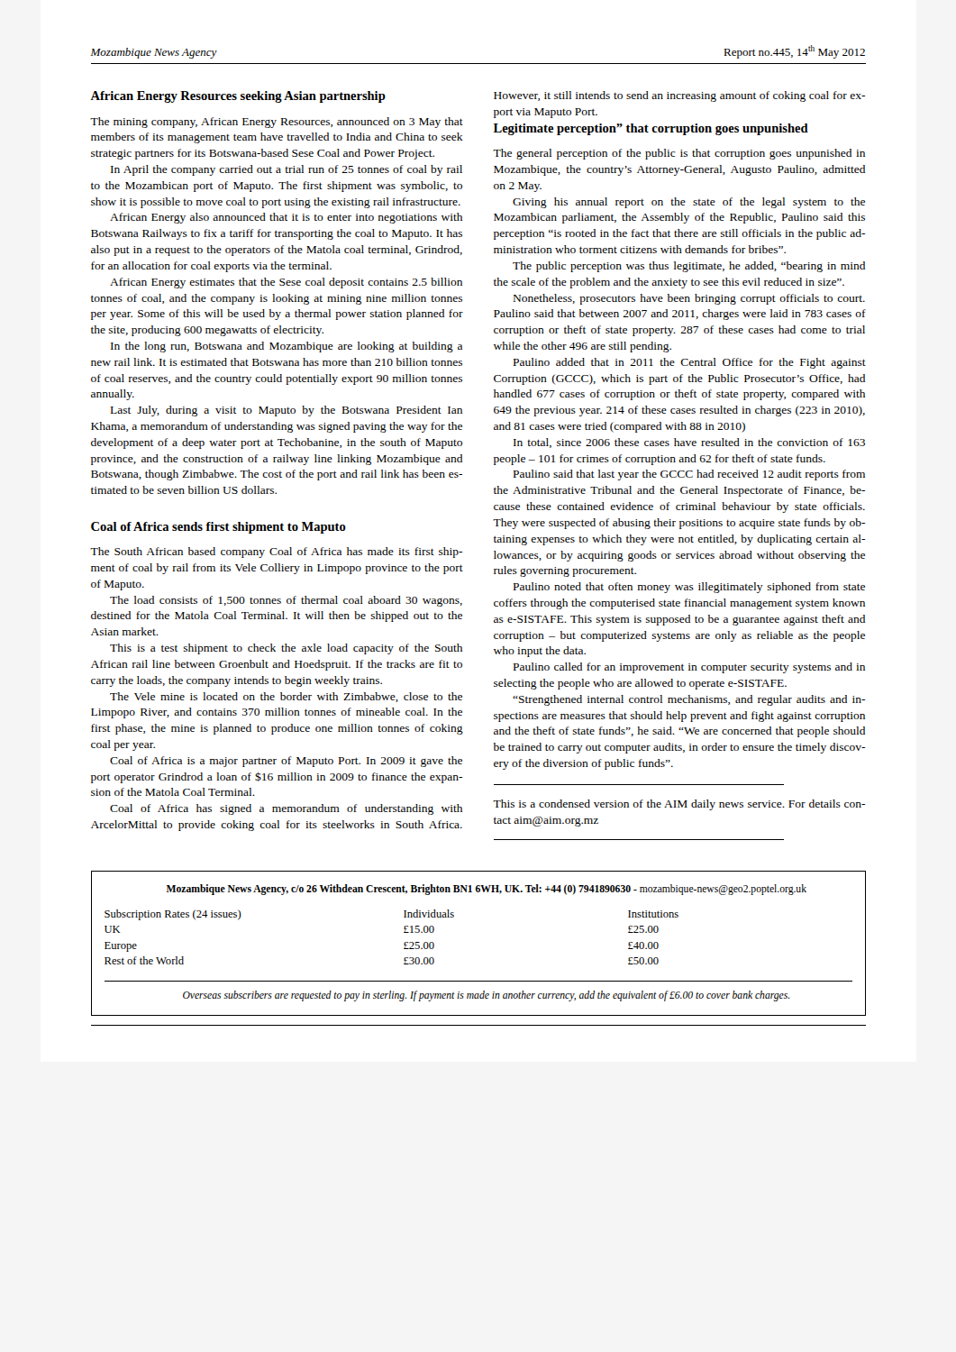Mozambique News Agency
Report no.445, 14th May 2012
African Energy Resources seeking Asian partnership
The mining company, African Energy Resources, announced on 3 May that members of its management team have travelled to India and China to seek strategic partners for its Botswana-based Sese Coal and Power Project.
In April the company carried out a trial run of 25 tonnes of coal by rail to the Mozambican port of Maputo. The first shipment was symbolic, to show it is possible to move coal to port using the existing rail infrastructure.
African Energy also announced that it is to enter into negotiations with Botswana Railways to fix a tariff for transporting the coal to Maputo. It has also put in a request to the operators of the Matola coal terminal, Grindrod, for an allocation for coal exports via the terminal.
African Energy estimates that the Sese coal deposit contains 2.5 billion tonnes of coal, and the company is looking at mining nine million tonnes per year. Some of this will be used by a thermal power station planned for the site, producing 600 megawatts of electricity.
In the long run, Botswana and Mozambique are looking at building a new rail link. It is estimated that Botswana has more than 210 billion tonnes of coal reserves, and the country could potentially export 90 million tonnes annually.
Last July, during a visit to Maputo by the Botswana President Ian Khama, a memorandum of understanding was signed paving the way for the development of a deep water port at Techobanine, in the south of Maputo province, and the construction of a railway line linking Mozambique and Botswana, though Zimbabwe. The cost of the port and rail link has been estimated to be seven billion US dollars.
Coal of Africa sends first shipment to Maputo
The South African based company Coal of Africa has made its first shipment of coal by rail from its Vele Colliery in Limpopo province to the port of Maputo.
The load consists of 1,500 tonnes of thermal coal aboard 30 wagons, destined for the Matola Coal Terminal. It will then be shipped out to the Asian market.
This is a test shipment to check the axle load capacity of the South African rail line between Groenbult and Hoedspruit. If the tracks are fit to carry the loads, the company intends to begin weekly trains.
The Vele mine is located on the border with Zimbabwe, close to the Limpopo River, and contains 370 million tonnes of mineable coal. In the first phase, the mine is planned to produce one million tonnes of coking coal per year.
Coal of Africa is a major partner of Maputo Port. In 2009 it gave the port operator Grindrod a loan of $16 million in 2009 to finance the expansion of the Matola Coal Terminal.
Coal of Africa has signed a memorandum of understanding with ArcelorMittal to provide coking coal for its steelworks in South Africa. However, it still intends to send an increasing amount of coking coal for export via Maputo Port.
Legitimate perception” that corruption goes unpunished
The general perception of the public is that corruption goes unpunished in Mozambique, the country’s Attorney-General, Augusto Paulino, admitted on 2 May.
Giving his annual report on the state of the legal system to the Mozambican parliament, the Assembly of the Republic, Paulino said this perception “is rooted in the fact that there are still officials in the public administration who torment citizens with demands for bribes”.
The public perception was thus legitimate, he added, “bearing in mind the scale of the problem and the anxiety to see this evil reduced in size”.
Nonetheless, prosecutors have been bringing corrupt officials to court. Paulino said that between 2007 and 2011, charges were laid in 783 cases of corruption or theft of state property. 287 of these cases had come to trial while the other 496 are still pending.
Paulino added that in 2011 the Central Office for the Fight against Corruption (GCCC), which is part of the Public Prosecutor’s Office, had handled 677 cases of corruption or theft of state property, compared with 649 the previous year. 214 of these cases resulted in charges (223 in 2010), and 81 cases were tried (compared with 88 in 2010)
In total, since 2006 these cases have resulted in the conviction of 163 people – 101 for crimes of corruption and 62 for theft of state funds.
Paulino said that last year the GCCC had received 12 audit reports from the Administrative Tribunal and the General Inspectorate of Finance, because these contained evidence of criminal behaviour by state officials. They were suspected of abusing their positions to acquire state funds by obtaining expenses to which they were not entitled, by duplicating certain allowances, or by acquiring goods or services abroad without observing the rules governing procurement.
Paulino noted that often money was illegitimately siphoned from state coffers through the computerised state financial management system known as e-SISTAFE. This system is supposed to be a guarantee against theft and corruption – but computerized systems are only as reliable as the people who input the data.
Paulino called for an improvement in computer security systems and in selecting the people who are allowed to operate e-SISTAFE.
“Strengthened internal control mechanisms, and regular audits and inspections are measures that should help prevent and fight against corruption and the theft of state funds”, he said. “We are concerned that people should be trained to carry out computer audits, in order to ensure the timely discovery of the diversion of public funds”.
This is a condensed version of the AIM daily news service. For details contact aim@aim.org.mz
Mozambique News Agency, c/o 26 Withdean Crescent, Brighton BN1 6WH, UK. Tel: +44 (0) 7941890630 - mozambique-news@geo2.poptel.org.uk
| Subscription Rates (24 issues) | Individuals | Institutions |
| UK | £15.00 | £25.00 |
| Europe | £25.00 | £40.00 |
| Rest of the World | £30.00 | £50.00 |
Overseas subscribers are requested to pay in sterling. If payment is made in another currency, add the equivalent of £6.00 to cover bank charges.